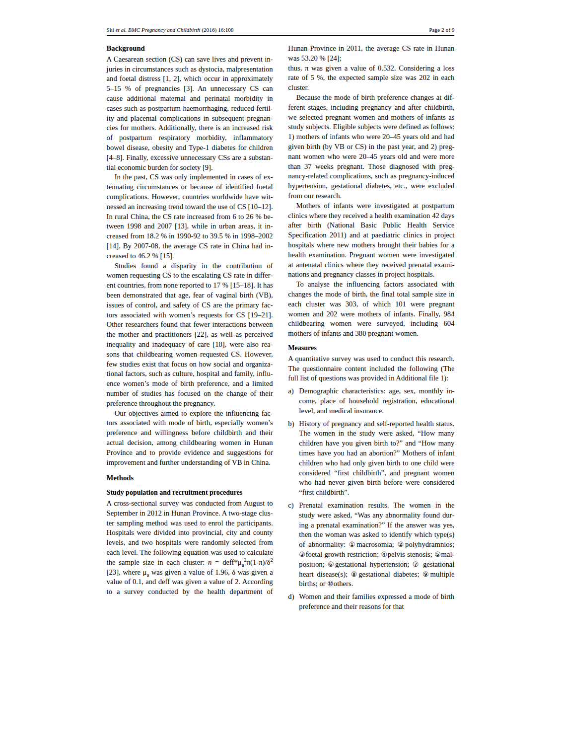Shi et al. BMC Pregnancy and Childbirth (2016) 16:108 Page 2 of 9
Background
A Caesarean section (CS) can save lives and prevent injuries in circumstances such as dystocia, malpresentation and foetal distress [1, 2], which occur in approximately 5–15 % of pregnancies [3]. An unnecessary CS can cause additional maternal and perinatal morbidity in cases such as postpartum haemorrhaging, reduced fertility and placental complications in subsequent pregnancies for mothers. Additionally, there is an increased risk of postpartum respiratory morbidity, inflammatory bowel disease, obesity and Type-1 diabetes for children [4–8]. Finally, excessive unnecessary CSs are a substantial economic burden for society [9].
In the past, CS was only implemented in cases of extenuating circumstances or because of identified foetal complications. However, countries worldwide have witnessed an increasing trend toward the use of CS [10–12]. In rural China, the CS rate increased from 6 to 26 % between 1998 and 2007 [13], while in urban areas, it increased from 18.2 % in 1990-92 to 39.5 % in 1998–2002 [14]. By 2007-08, the average CS rate in China had increased to 46.2 % [15].
Studies found a disparity in the contribution of women requesting CS to the escalating CS rate in different countries, from none reported to 17 % [15–18]. It has been demonstrated that age, fear of vaginal birth (VB), issues of control, and safety of CS are the primary factors associated with women’s requests for CS [19–21]. Other researchers found that fewer interactions between the mother and practitioners [22], as well as perceived inequality and inadequacy of care [18], were also reasons that childbearing women requested CS. However, few studies exist that focus on how social and organizational factors, such as culture, hospital and family, influence women’s mode of birth preference, and a limited number of studies has focused on the change of their preference throughout the pregnancy.
Our objectives aimed to explore the influencing factors associated with mode of birth, especially women’s preference and willingness before childbirth and their actual decision, among childbearing women in Hunan Province and to provide evidence and suggestions for improvement and further understanding of VB in China.
Methods
Study population and recruitment procedures
A cross-sectional survey was conducted from August to September in 2012 in Hunan Province. A two-stage cluster sampling method was used to enrol the participants. Hospitals were divided into provincial, city and county levels, and two hospitals were randomly selected from each level. The following equation was used to calculate the sample size in each cluster: n = deff*μa2π(1-π)/δ2 [23], where μa was given a value of 1.96, δ was given a value of 0.1, and deff was given a value of 2. According to a survey conducted by the health department of Hunan Province in 2011, the average CS rate in Hunan was 53.20 % [24];
thus, π was given a value of 0.532. Considering a loss rate of 5 %, the expected sample size was 202 in each cluster.
Because the mode of birth preference changes at different stages, including pregnancy and after childbirth, we selected pregnant women and mothers of infants as study subjects. Eligible subjects were defined as follows: 1) mothers of infants who were 20–45 years old and had given birth (by VB or CS) in the past year, and 2) pregnant women who were 20–45 years old and were more than 37 weeks pregnant. Those diagnosed with pregnancy-related complications, such as pregnancy-induced hypertension, gestational diabetes, etc., were excluded from our research.
Mothers of infants were investigated at postpartum clinics where they received a health examination 42 days after birth (National Basic Public Health Service Specification 2011) and at paediatric clinics in project hospitals where new mothers brought their babies for a health examination. Pregnant women were investigated at antenatal clinics where they received prenatal examinations and pregnancy classes in project hospitals.
To analyse the influencing factors associated with changes the mode of birth, the final total sample size in each cluster was 303, of which 101 were pregnant women and 202 were mothers of infants. Finally, 984 childbearing women were surveyed, including 604 mothers of infants and 380 pregnant women.
Measures
A quantitative survey was used to conduct this research. The questionnaire content included the following (The full list of questions was provided in Additional file 1):
a) Demographic characteristics: age, sex, monthly income, place of household registration, educational level, and medical insurance.
b) History of pregnancy and self-reported health status. The women in the study were asked, “How many children have you given birth to?” and “How many times have you had an abortion?” Mothers of infant children who had only given birth to one child were considered “first childbirth”, and pregnant women who had never given birth before were considered “first childbirth”.
c) Prenatal examination results. The women in the study were asked, “Was any abnormality found during a prenatal examination?” If the answer was yes, then the woman was asked to identify which type(s) of abnormality: ①macrosomia; ②polyhydramnios; ③foetal growth restriction; ④pelvis stenosis; ⑤malposition; ⑥gestational hypertension; ⑦ gestational heart disease(s); ⑧gestational diabetes; ⑨multiple births; or ⑩others.
d) Women and their families expressed a mode of birth preference and their reasons for that